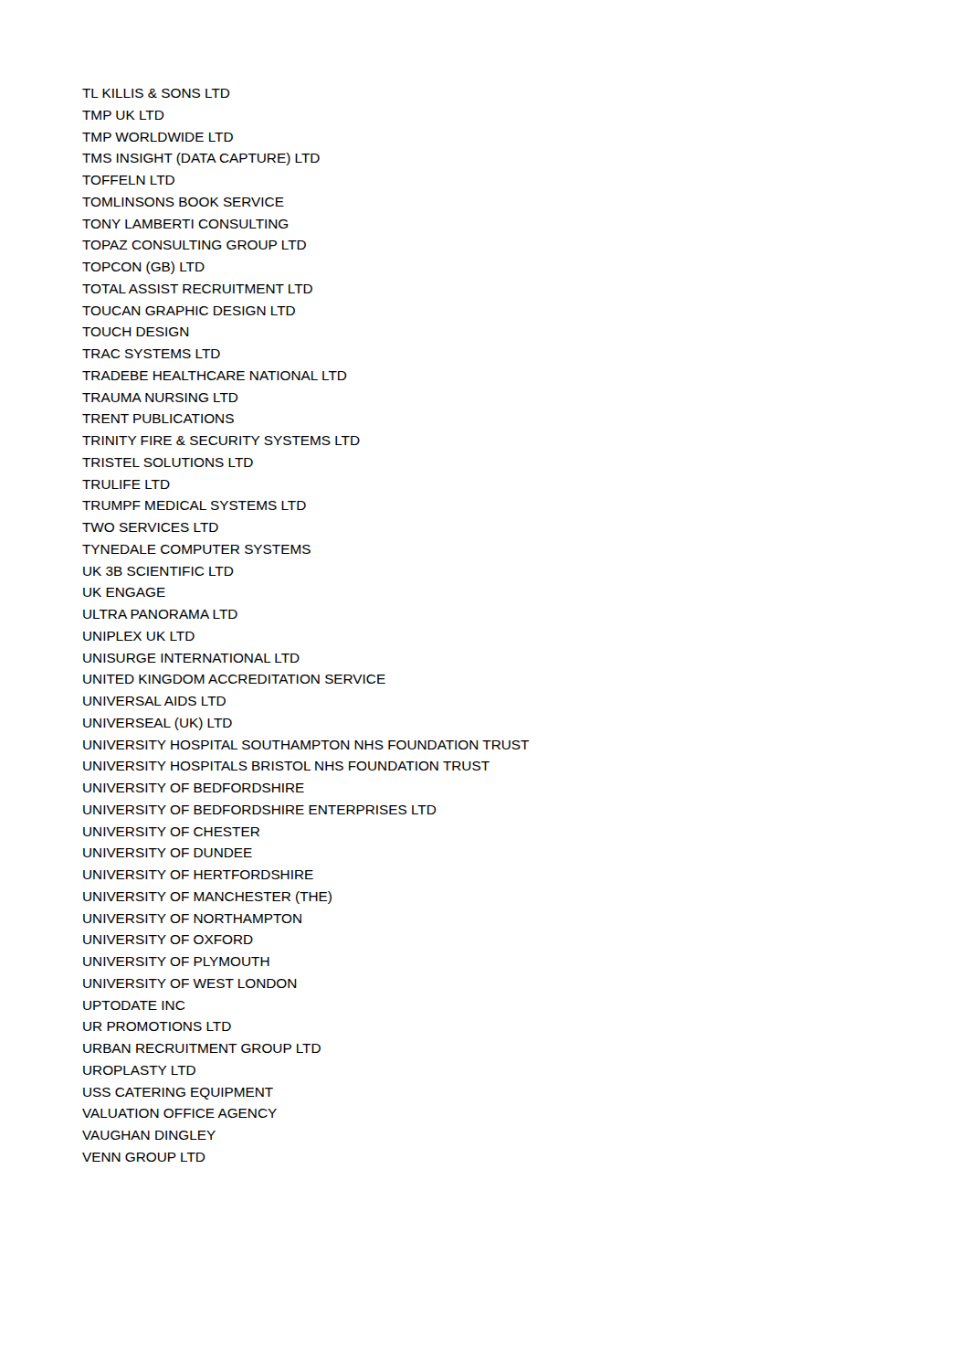TL KILLIS & SONS LTD
TMP UK LTD
TMP WORLDWIDE LTD
TMS INSIGHT (DATA CAPTURE) LTD
TOFFELN LTD
TOMLINSONS BOOK SERVICE
TONY LAMBERTI CONSULTING
TOPAZ CONSULTING GROUP LTD
TOPCON (GB) LTD
TOTAL ASSIST RECRUITMENT LTD
TOUCAN GRAPHIC DESIGN LTD
TOUCH DESIGN
TRAC SYSTEMS LTD
TRADEBE HEALTHCARE NATIONAL LTD
TRAUMA NURSING LTD
TRENT PUBLICATIONS
TRINITY FIRE & SECURITY SYSTEMS LTD
TRISTEL SOLUTIONS LTD
TRULIFE LTD
TRUMPF MEDICAL SYSTEMS LTD
TWO SERVICES LTD
TYNEDALE COMPUTER SYSTEMS
UK 3B SCIENTIFIC LTD
UK ENGAGE
ULTRA PANORAMA LTD
UNIPLEX UK LTD
UNISURGE INTERNATIONAL LTD
UNITED KINGDOM ACCREDITATION SERVICE
UNIVERSAL AIDS LTD
UNIVERSEAL (UK) LTD
UNIVERSITY HOSPITAL SOUTHAMPTON NHS FOUNDATION TRUST
UNIVERSITY HOSPITALS BRISTOL NHS FOUNDATION TRUST
UNIVERSITY OF BEDFORDSHIRE
UNIVERSITY OF BEDFORDSHIRE ENTERPRISES LTD
UNIVERSITY OF CHESTER
UNIVERSITY OF DUNDEE
UNIVERSITY OF HERTFORDSHIRE
UNIVERSITY OF MANCHESTER (THE)
UNIVERSITY OF NORTHAMPTON
UNIVERSITY OF OXFORD
UNIVERSITY OF PLYMOUTH
UNIVERSITY OF WEST LONDON
UPTODATE INC
UR PROMOTIONS LTD
URBAN RECRUITMENT GROUP LTD
UROPLASTY LTD
USS CATERING EQUIPMENT
VALUATION OFFICE AGENCY
VAUGHAN DINGLEY
VENN GROUP LTD